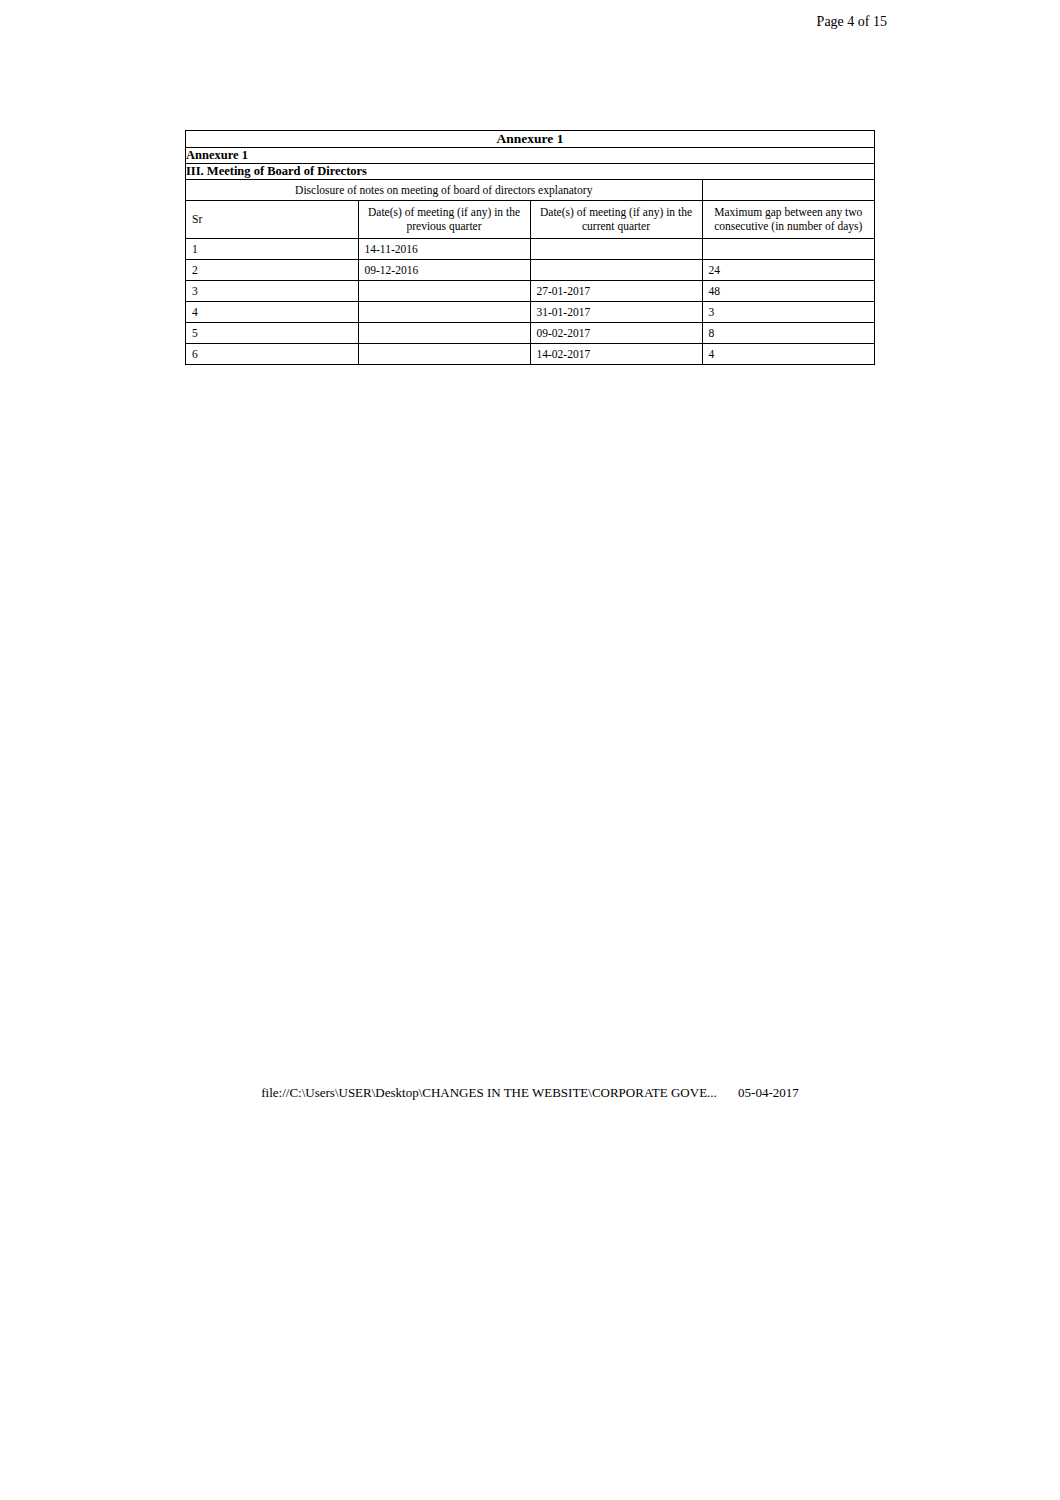Page 4 of 15
| Annexure 1 |
| Annexure 1 |
| III. Meeting of Board of Directors |
| / Disclosure of notes on meeting of board of directors explanatory / / / Sr / Date(s) of meeting (if any) in the previous quarter / Date(s) of meeting (if any) in the current quarter / Maximum gap between any two consecutive (in number of days) / / 1 / 14-11-2016 / / / / 2 / 09-12-2016 / / 24 / / 3 / / 27-01-2017 / 48 / / 4 / / 31-01-2017 / 3 / / 5 / / 09-02-2017 / 8 / / 6 / / 14-02-2017 / 4 / |
file://C:\Users\USER\Desktop\CHANGES IN THE WEBSITE\CORPORATE GOVE... 05-04-2017